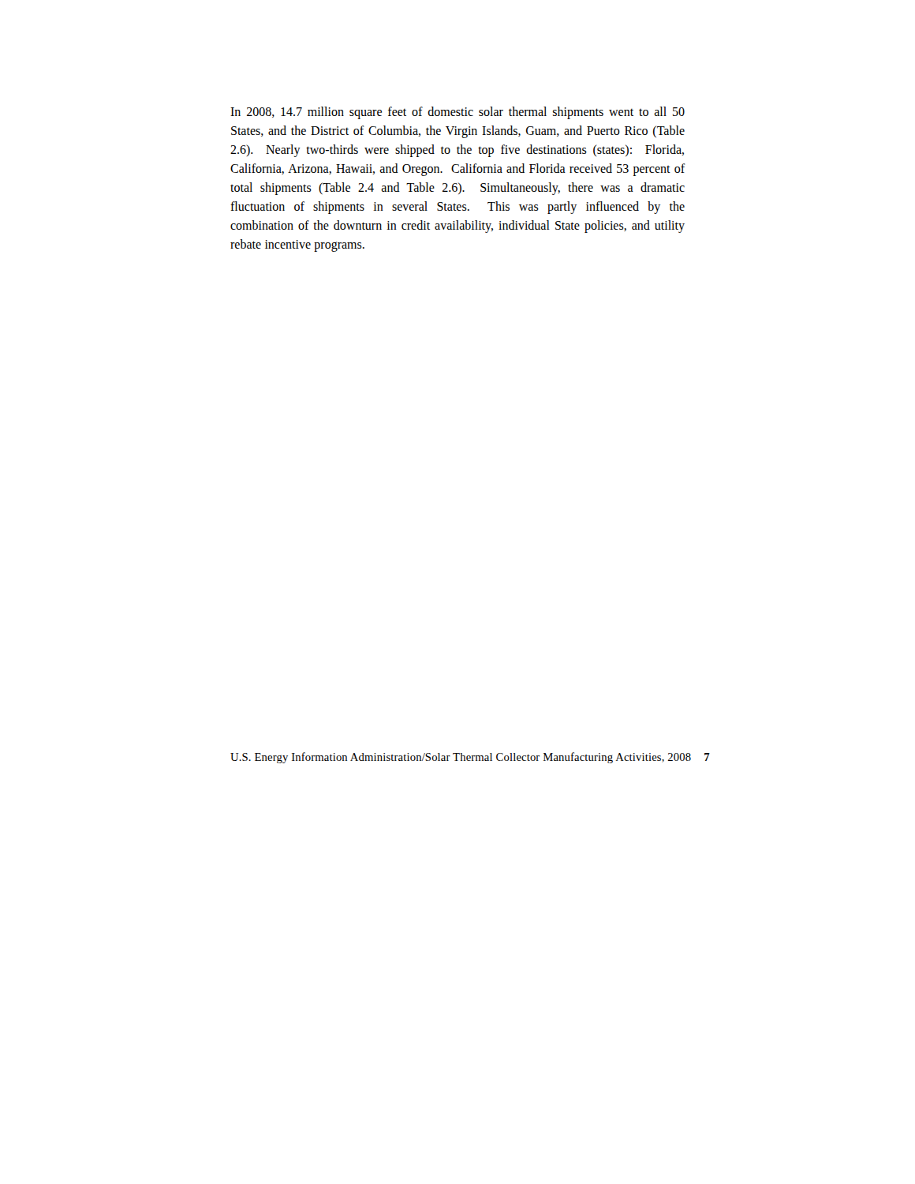In 2008, 14.7 million square feet of domestic solar thermal shipments went to all 50 States, and the District of Columbia, the Virgin Islands, Guam, and Puerto Rico (Table 2.6). Nearly two-thirds were shipped to the top five destinations (states): Florida, California, Arizona, Hawaii, and Oregon. California and Florida received 53 percent of total shipments (Table 2.4 and Table 2.6). Simultaneously, there was a dramatic fluctuation of shipments in several States. This was partly influenced by the combination of the downturn in credit availability, individual State policies, and utility rebate incentive programs.
U.S. Energy Information Administration/Solar Thermal Collector Manufacturing Activities, 20087